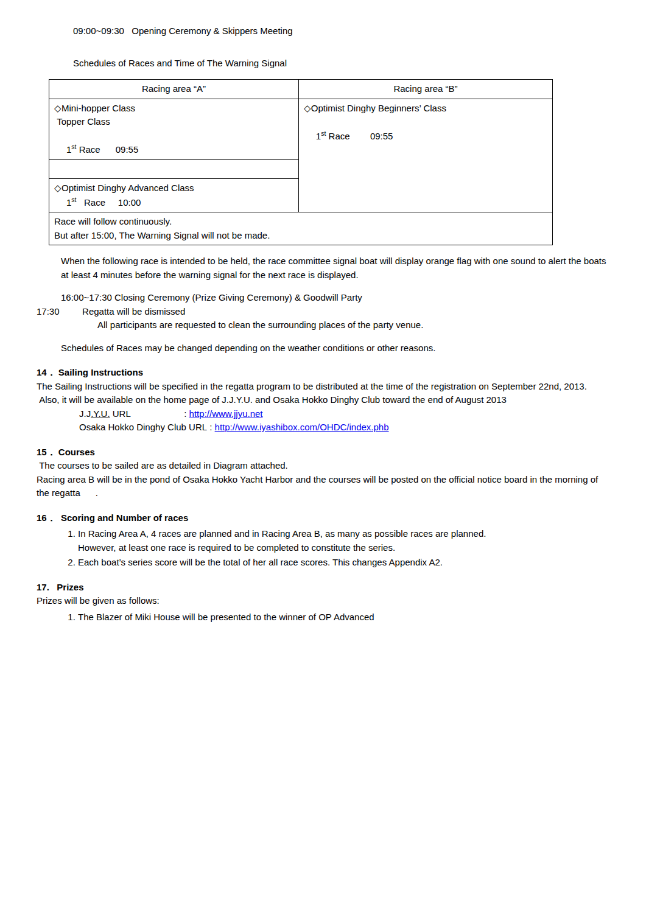09:00~09:30 Opening Ceremony & Skippers Meeting
Schedules of Races and Time of The Warning Signal
| Racing area “A” | Racing area “B” |
| --- | --- |
| ◇Mini-hopper Class Topper Class 1 st Race 09:55 | ◇Optimist Dinghy Beginners’ Class 1 st Race 09:55 |
| ◇Optimist Dinghy Advanced Class 1 st Race 10:00 |
| Race will follow continuously. But after 15:00, The Warning Signal will not be made. |
When the following race is intended to be held, the race committee signal boat will display orange flag with one sound to alert the boats at least 4 minutes before the warning signal for the next race is displayed.
16:00~17:30 Closing Ceremony (Prize Giving Ceremony) & Goodwill Party
17:30 Regatta will be dismissed
All participants are requested to clean the surrounding places of the party venue.
Schedules of Races may be changed depending on the weather conditions or other reasons.
14． Sailing Instructions
The Sailing Instructions will be specified in the regatta program to be distributed at the time of the registration on September 22nd, 2013.
Also, it will be available on the home page of J.J.Y.U. and Osaka Hokko Dinghy Club toward the end of August 2013
J.J.Y.U. URL : http://www.jjyu.net
Osaka Hokko Dinghy Club URL : http://www.iyashibox.com/OHDC/index.phb
15． Courses
The courses to be sailed are as detailed in Diagram attached.
Racing area B will be in the pond of Osaka Hokko Yacht Harbor and the courses will be posted on the official notice board in the morning of the regatta .
16． Scoring and Number of races
In Racing Area A, 4 races are planned and in Racing Area B, as many as possible races are planned.
However, at least one race is required to be completed to constitute the series.
Each boat’s series score will be the total of her all race scores. This changes Appendix A2.
17. Prizes
Prizes will be given as follows:
The Blazer of Miki House will be presented to the winner of OP Advanced